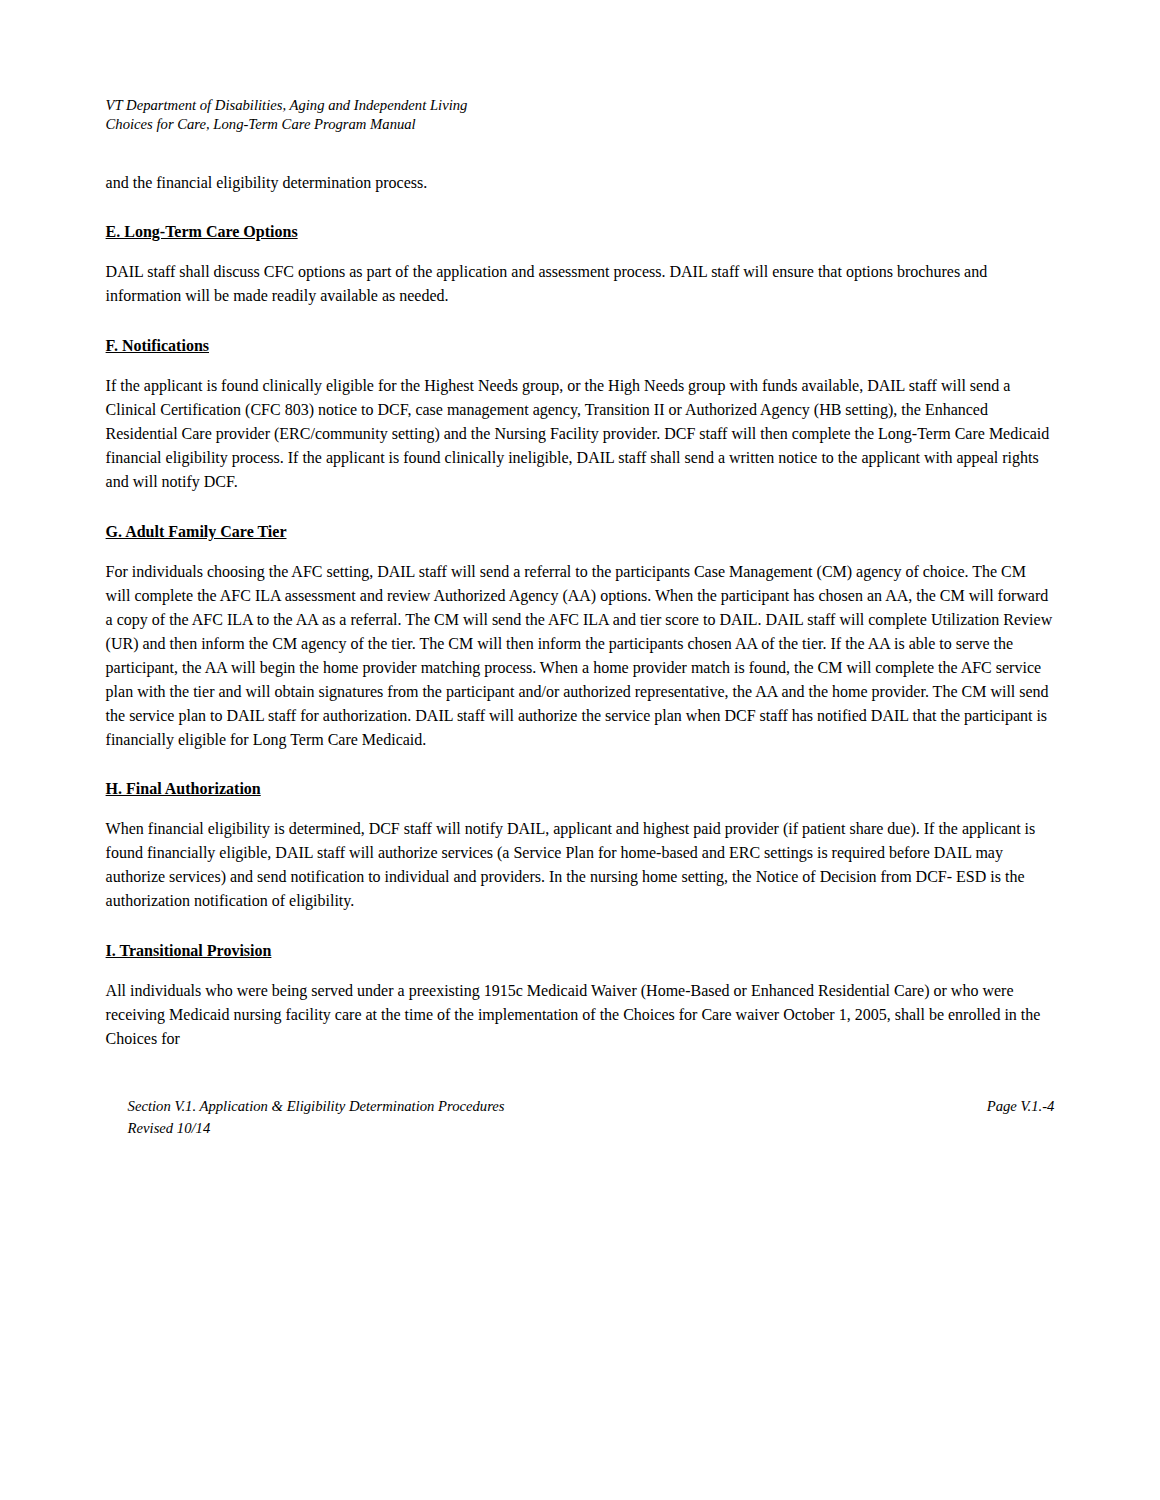VT Department of Disabilities, Aging and Independent Living
Choices for Care, Long-Term Care Program Manual
and the financial eligibility determination process.
E. Long-Term Care Options
DAIL staff shall discuss CFC options as part of the application and assessment process. DAIL staff will ensure that options brochures and information will be made readily available as needed.
F. Notifications
If the applicant is found clinically eligible for the Highest Needs group, or the High Needs group with funds available, DAIL staff will send a Clinical Certification (CFC 803) notice to DCF, case management agency, Transition II or Authorized Agency (HB setting), the Enhanced Residential Care provider (ERC/community setting) and the Nursing Facility provider. DCF staff will then complete the Long-Term Care Medicaid financial eligibility process. If the applicant is found clinically ineligible, DAIL staff shall send a written notice to the applicant with appeal rights and will notify DCF.
G. Adult Family Care Tier
For individuals choosing the AFC setting, DAIL staff will send a referral to the participants Case Management (CM) agency of choice. The CM will complete the AFC ILA assessment and review Authorized Agency (AA) options. When the participant has chosen an AA, the CM will forward a copy of the AFC ILA to the AA as a referral. The CM will send the AFC ILA and tier score to DAIL. DAIL staff will complete Utilization Review (UR) and then inform the CM agency of the tier. The CM will then inform the participants chosen AA of the tier. If the AA is able to serve the participant, the AA will begin the home provider matching process. When a home provider match is found, the CM will complete the AFC service plan with the tier and will obtain signatures from the participant and/or authorized representative, the AA and the home provider. The CM will send the service plan to DAIL staff for authorization. DAIL staff will authorize the service plan when DCF staff has notified DAIL that the participant is financially eligible for Long Term Care Medicaid.
H. Final Authorization
When financial eligibility is determined, DCF staff will notify DAIL, applicant and highest paid provider (if patient share due). If the applicant is found financially eligible, DAIL staff will authorize services (a Service Plan for home-based and ERC settings is required before DAIL may authorize services) and send notification to individual and providers. In the nursing home setting, the Notice of Decision from DCF- ESD is the authorization notification of eligibility.
I. Transitional Provision
All individuals who were being served under a preexisting 1915c Medicaid Waiver (Home-Based or Enhanced Residential Care) or who were receiving Medicaid nursing facility care at the time of the implementation of the Choices for Care waiver October 1, 2005, shall be enrolled in the Choices for
Section V.1. Application & Eligibility Determination Procedures
Revised 10/14
Page V.1.-4